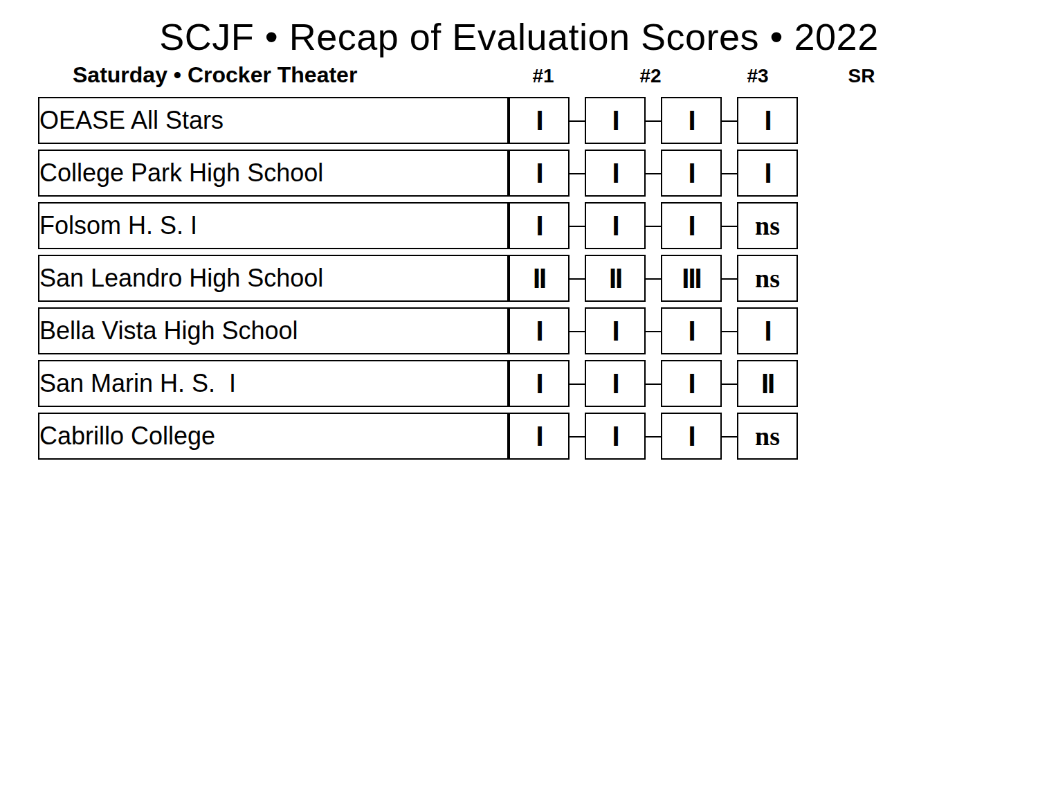SCJF • Recap of Evaluation Scores • 2022
Saturday • Crocker Theater
#1
#2
#3
SR
| OEASE All Stars | I | | I | | I | | I |
| College Park High School | I | | I | | I | | I |
| Folsom H. S. I | I | | I | | I | | ns |
| San Leandro High School | II | | II | | III | | ns |
| Bella Vista High School | I | | I | | I | | I |
| San Marin H. S. I | I | | I | | I | | II |
| Cabrillo College | I | | I | | I | | ns |